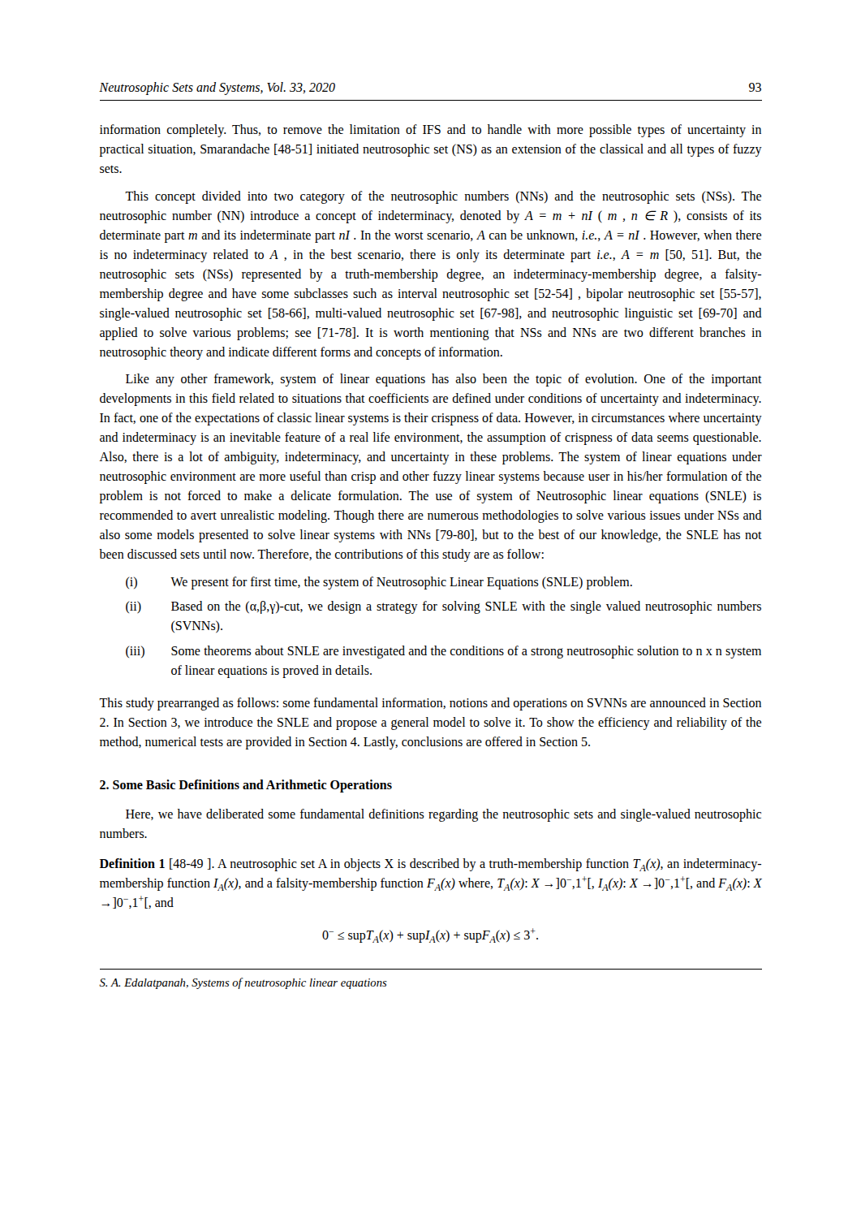Neutrosophic Sets and Systems, Vol. 33, 2020 93
information completely. Thus, to remove the limitation of IFS and to handle with more possible types of uncertainty in practical situation, Smarandache [48-51] initiated neutrosophic set (NS) as an extension of the classical and all types of fuzzy sets.
This concept divided into two category of the neutrosophic numbers (NNs) and the neutrosophic sets (NSs). The neutrosophic number (NN) introduce a concept of indeterminacy, denoted by A = m + nI ( m , n ∈ R ), consists of its determinate part m and its indeterminate part nI . In the worst scenario, A can be unknown, i.e., A = nI . However, when there is no indeterminacy related to A , in the best scenario, there is only its determinate part i.e., A = m [50, 51]. But, the neutrosophic sets (NSs) represented by a truth-membership degree, an indeterminacy-membership degree, a falsity-membership degree and have some subclasses such as interval neutrosophic set [52-54] , bipolar neutrosophic set [55-57], single-valued neutrosophic set [58-66], multi-valued neutrosophic set [67-98], and neutrosophic linguistic set [69-70] and applied to solve various problems; see [71-78]. It is worth mentioning that NSs and NNs are two different branches in neutrosophic theory and indicate different forms and concepts of information.
Like any other framework, system of linear equations has also been the topic of evolution. One of the important developments in this field related to situations that coefficients are defined under conditions of uncertainty and indeterminacy. In fact, one of the expectations of classic linear systems is their crispness of data. However, in circumstances where uncertainty and indeterminacy is an inevitable feature of a real life environment, the assumption of crispness of data seems questionable. Also, there is a lot of ambiguity, indeterminacy, and uncertainty in these problems. The system of linear equations under neutrosophic environment are more useful than crisp and other fuzzy linear systems because user in his/her formulation of the problem is not forced to make a delicate formulation. The use of system of Neutrosophic linear equations (SNLE) is recommended to avert unrealistic modeling. Though there are numerous methodologies to solve various issues under NSs and also some models presented to solve linear systems with NNs [79-80], but to the best of our knowledge, the SNLE has not been discussed sets until now. Therefore, the contributions of this study are as follow:
(i) We present for first time, the system of Neutrosophic Linear Equations (SNLE) problem.
(ii) Based on the (α,β,γ)-cut, we design a strategy for solving SNLE with the single valued neutrosophic numbers (SVNNs).
(iii) Some theorems about SNLE are investigated and the conditions of a strong neutrosophic solution to n x n system of linear equations is proved in details.
This study prearranged as follows: some fundamental information, notions and operations on SVNNs are announced in Section 2. In Section 3, we introduce the SNLE and propose a general model to solve it. To show the efficiency and reliability of the method, numerical tests are provided in Section 4. Lastly, conclusions are offered in Section 5.
2. Some Basic Definitions and Arithmetic Operations
Here, we have deliberated some fundamental definitions regarding the neutrosophic sets and single-valued neutrosophic numbers.
Definition 1 [48-49 ]. A neutrosophic set A in objects X is described by a truth-membership function TA(x), an indeterminacy-membership function IA(x), and a falsity-membership function FA(x) where, TA(x): X →]0−,1+[, IA(x): X →]0−,1+[, and FA(x): X →]0−,1+[, and
0− ≤ supTA(x) + supIA(x) + supFA(x) ≤ 3+.
S. A. Edalatpanah, Systems of neutrosophic linear equations